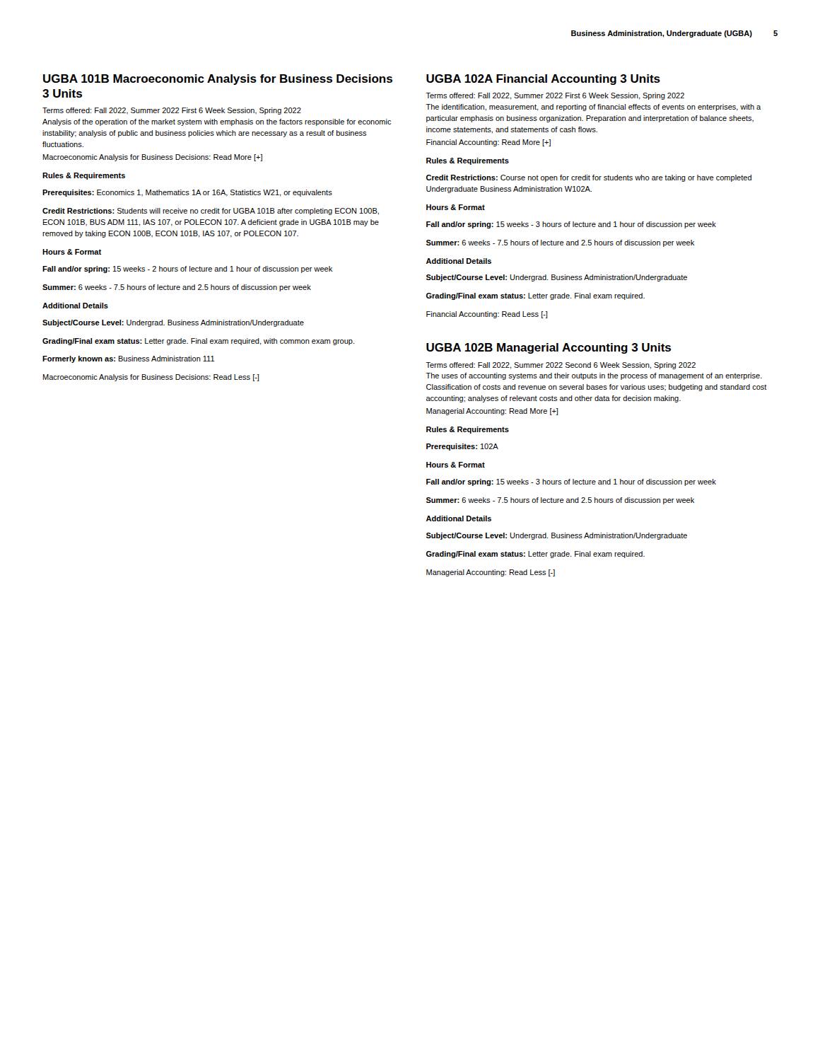Business Administration, Undergraduate (UGBA)5
UGBA 101B Macroeconomic Analysis for Business Decisions 3 Units
Terms offered: Fall 2022, Summer 2022 First 6 Week Session, Spring 2022
Analysis of the operation of the market system with emphasis on the factors responsible for economic instability; analysis of public and business policies which are necessary as a result of business fluctuations.
Macroeconomic Analysis for Business Decisions: Read More [+]
Rules & Requirements
Prerequisites: Economics 1, Mathematics 1A or 16A, Statistics W21, or equivalents
Credit Restrictions: Students will receive no credit for UGBA 101B after completing ECON 100B, ECON 101B, BUS ADM 111, IAS 107, or POLECON 107. A deficient grade in UGBA 101B may be removed by taking ECON 100B, ECON 101B, IAS 107, or POLECON 107.
Hours & Format
Fall and/or spring: 15 weeks - 2 hours of lecture and 1 hour of discussion per week
Summer: 6 weeks - 7.5 hours of lecture and 2.5 hours of discussion per week
Additional Details
Subject/Course Level: Undergrad. Business Administration/Undergraduate
Grading/Final exam status: Letter grade. Final exam required, with common exam group.
Formerly known as: Business Administration 111
Macroeconomic Analysis for Business Decisions: Read Less [-]
UGBA 102A Financial Accounting 3 Units
Terms offered: Fall 2022, Summer 2022 First 6 Week Session, Spring 2022
The identification, measurement, and reporting of financial effects of events on enterprises, with a particular emphasis on business organization. Preparation and interpretation of balance sheets, income statements, and statements of cash flows.
Financial Accounting: Read More [+]
Rules & Requirements
Credit Restrictions: Course not open for credit for students who are taking or have completed Undergraduate Business Administration W102A.
Hours & Format
Fall and/or spring: 15 weeks - 3 hours of lecture and 1 hour of discussion per week
Summer: 6 weeks - 7.5 hours of lecture and 2.5 hours of discussion per week
Additional Details
Subject/Course Level: Undergrad. Business Administration/Undergraduate
Grading/Final exam status: Letter grade. Final exam required.
Financial Accounting: Read Less [-]
UGBA 102B Managerial Accounting 3 Units
Terms offered: Fall 2022, Summer 2022 Second 6 Week Session, Spring 2022
The uses of accounting systems and their outputs in the process of management of an enterprise. Classification of costs and revenue on several bases for various uses; budgeting and standard cost accounting; analyses of relevant costs and other data for decision making.
Managerial Accounting: Read More [+]
Rules & Requirements
Prerequisites: 102A
Hours & Format
Fall and/or spring: 15 weeks - 3 hours of lecture and 1 hour of discussion per week
Summer: 6 weeks - 7.5 hours of lecture and 2.5 hours of discussion per week
Additional Details
Subject/Course Level: Undergrad. Business Administration/Undergraduate
Grading/Final exam status: Letter grade. Final exam required.
Managerial Accounting: Read Less [-]